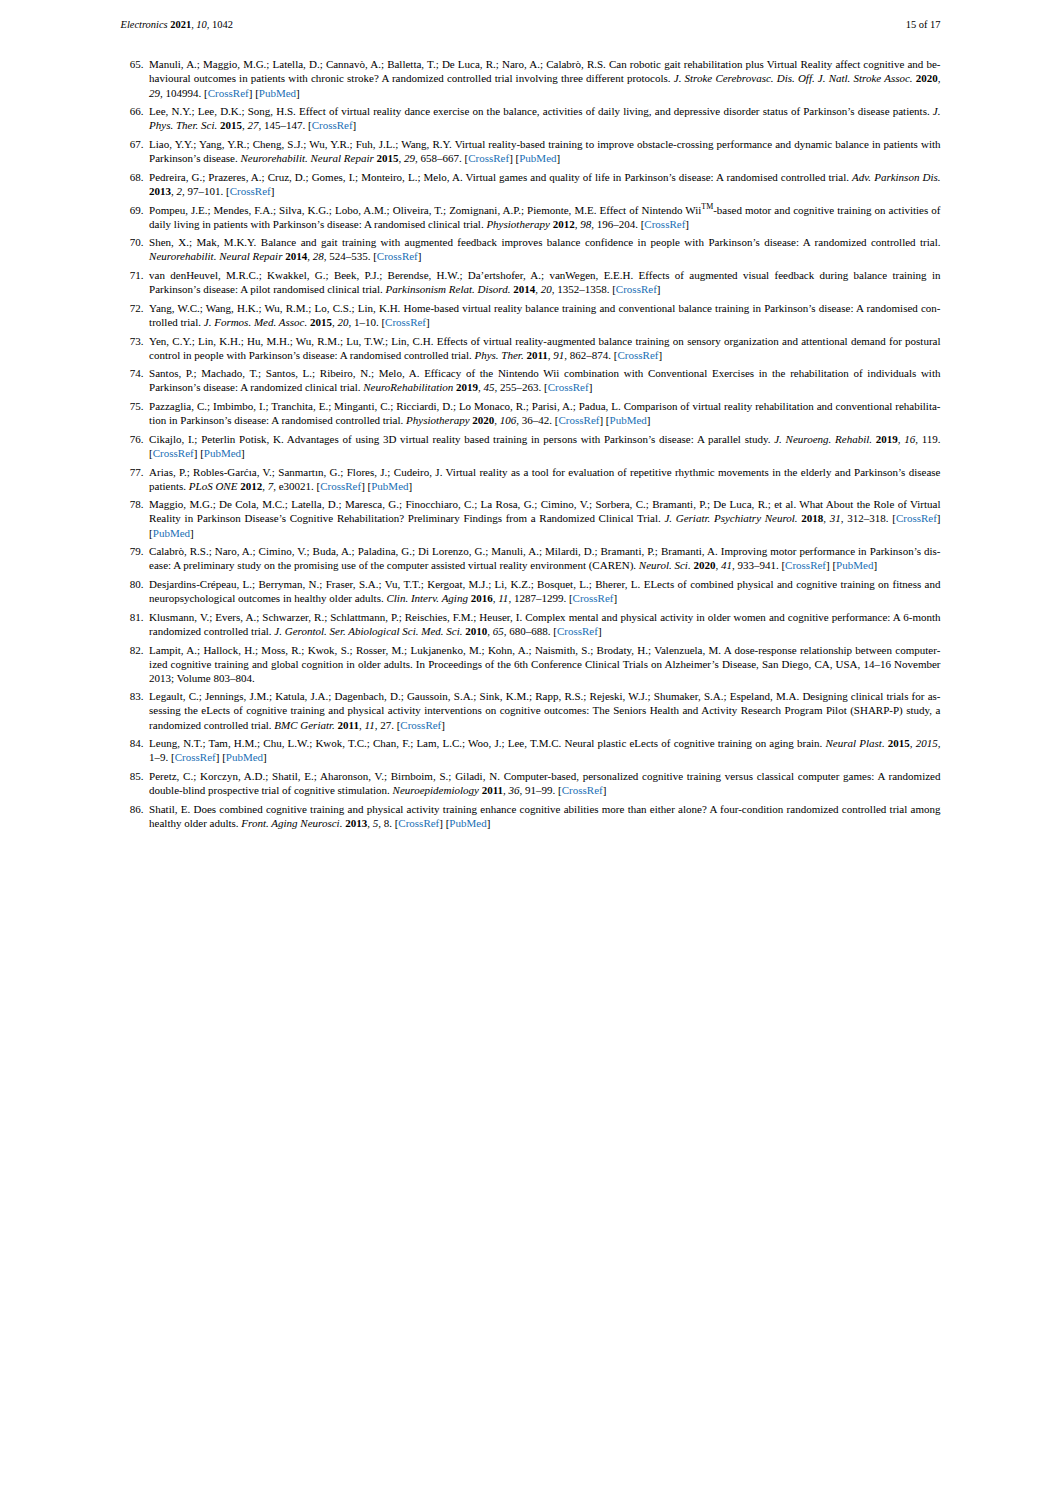Electronics 2021, 10, 1042
15 of 17
Manuli, A.; Maggio, M.G.; Latella, D.; Cannavò, A.; Balletta, T.; De Luca, R.; Naro, A.; Calabrò, R.S. Can robotic gait rehabilitation plus Virtual Reality affect cognitive and behavioural outcomes in patients with chronic stroke? A randomized controlled trial involving three different protocols. J. Stroke Cerebrovasc. Dis. Off. J. Natl. Stroke Assoc. 2020, 29, 104994. [CrossRef] [PubMed]
Lee, N.Y.; Lee, D.K.; Song, H.S. Effect of virtual reality dance exercise on the balance, activities of daily living, and depressive disorder status of Parkinson’s disease patients. J. Phys. Ther. Sci. 2015, 27, 145–147. [CrossRef]
Liao, Y.Y.; Yang, Y.R.; Cheng, S.J.; Wu, Y.R.; Fuh, J.L.; Wang, R.Y. Virtual reality-based training to improve obstacle-crossing performance and dynamic balance in patients with Parkinson’s disease. Neurorehabilit. Neural Repair 2015, 29, 658–667. [CrossRef] [PubMed]
Pedreira, G.; Prazeres, A.; Cruz, D.; Gomes, I.; Monteiro, L.; Melo, A. Virtual games and quality of life in Parkinson’s disease: A randomised controlled trial. Adv. Parkinson Dis. 2013, 2, 97–101. [CrossRef]
Pompeu, J.E.; Mendes, F.A.; Silva, K.G.; Lobo, A.M.; Oliveira, T.; Zomignani, A.P.; Piemonte, M.E. Effect of Nintendo WiiTM-based motor and cognitive training on activities of daily living in patients with Parkinson’s disease: A randomised clinical trial. Physiotherapy 2012, 98, 196–204. [CrossRef]
Shen, X.; Mak, M.K.Y. Balance and gait training with augmented feedback improves balance confidence in people with Parkinson’s disease: A randomized controlled trial. Neurorehabilit. Neural Repair 2014, 28, 524–535. [CrossRef]
van denHeuvel, M.R.C.; Kwakkel, G.; Beek, P.J.; Berendse, H.W.; Da’ertshofer, A.; vanWegen, E.E.H. Effects of augmented visual feedback during balance training in Parkinson’s disease: A pilot randomised clinical trial. Parkinsonism Relat. Disord. 2014, 20, 1352–1358. [CrossRef]
Yang, W.C.; Wang, H.K.; Wu, R.M.; Lo, C.S.; Lin, K.H. Home-based virtual reality balance training and conventional balance training in Parkinson’s disease: A randomised controlled trial. J. Formos. Med. Assoc. 2015, 20, 1–10. [CrossRef]
Yen, C.Y.; Lin, K.H.; Hu, M.H.; Wu, R.M.; Lu, T.W.; Lin, C.H. Effects of virtual reality-augmented balance training on sensory organization and attentional demand for postural control in people with Parkinson’s disease: A randomised controlled trial. Phys. Ther. 2011, 91, 862–874. [CrossRef]
Santos, P.; Machado, T.; Santos, L.; Ribeiro, N.; Melo, A. Efficacy of the Nintendo Wii combination with Conventional Exercises in the rehabilitation of individuals with Parkinson’s disease: A randomized clinical trial. NeuroRehabilitation 2019, 45, 255–263. [CrossRef]
Pazzaglia, C.; Imbimbo, I.; Tranchita, E.; Minganti, C.; Ricciardi, D.; Lo Monaco, R.; Parisi, A.; Padua, L. Comparison of virtual reality rehabilitation and conventional rehabilitation in Parkinson’s disease: A randomised controlled trial. Physiotherapy 2020, 106, 36–42. [CrossRef] [PubMed]
Cikajlo, I.; Peterlin Potisk, K. Advantages of using 3D virtual reality based training in persons with Parkinson’s disease: A parallel study. J. Neuroeng. Rehabil. 2019, 16, 119. [CrossRef] [PubMed]
Arias, P.; Robles-Garćıa, V.; Sanmartın, G.; Flores, J.; Cudeiro, J. Virtual reality as a tool for evaluation of repetitive rhythmic movements in the elderly and Parkinson’s disease patients. PLoS ONE 2012, 7, e30021. [CrossRef] [PubMed]
Maggio, M.G.; De Cola, M.C.; Latella, D.; Maresca, G.; Finocchiaro, C.; La Rosa, G.; Cimino, V.; Sorbera, C.; Bramanti, P.; De Luca, R.; et al. What About the Role of Virtual Reality in Parkinson Disease’s Cognitive Rehabilitation? Preliminary Findings from a Randomized Clinical Trial. J. Geriatr. Psychiatry Neurol. 2018, 31, 312–318. [CrossRef] [PubMed]
Calabrò, R.S.; Naro, A.; Cimino, V.; Buda, A.; Paladina, G.; Di Lorenzo, G.; Manuli, A.; Milardi, D.; Bramanti, P.; Bramanti, A. Improving motor performance in Parkinson’s disease: A preliminary study on the promising use of the computer assisted virtual reality environment (CAREN). Neurol. Sci. 2020, 41, 933–941. [CrossRef] [PubMed]
Desjardins-Crépeau, L.; Berryman, N.; Fraser, S.A.; Vu, T.T.; Kergoat, M.J.; Li, K.Z.; Bosquet, L.; Bherer, L. ELects of combined physical and cognitive training on fitness and neuropsychological outcomes in healthy older adults. Clin. Interv. Aging 2016, 11, 1287–1299. [CrossRef]
Klusmann, V.; Evers, A.; Schwarzer, R.; Schlattmann, P.; Reischies, F.M.; Heuser, I. Complex mental and physical activity in older women and cognitive performance: A 6-month randomized controlled trial. J. Gerontol. Ser. Abiological Sci. Med. Sci. 2010, 65, 680–688. [CrossRef]
Lampit, A.; Hallock, H.; Moss, R.; Kwok, S.; Rosser, M.; Lukjanenko, M.; Kohn, A.; Naismith, S.; Brodaty, H.; Valenzuela, M. A dose-response relationship between computerized cognitive training and global cognition in older adults. In Proceedings of the 6th Conference Clinical Trials on Alzheimer’s Disease, San Diego, CA, USA, 14–16 November 2013; Volume 803–804.
Legault, C.; Jennings, J.M.; Katula, J.A.; Dagenbach, D.; Gaussoin, S.A.; Sink, K.M.; Rapp, R.S.; Rejeski, W.J.; Shumaker, S.A.; Espeland, M.A. Designing clinical trials for assessing the eLects of cognitive training and physical activity interventions on cognitive outcomes: The Seniors Health and Activity Research Program Pilot (SHARP-P) study, a randomized controlled trial. BMC Geriatr. 2011, 11, 27. [CrossRef]
Leung, N.T.; Tam, H.M.; Chu, L.W.; Kwok, T.C.; Chan, F.; Lam, L.C.; Woo, J.; Lee, T.M.C. Neural plastic eLects of cognitive training on aging brain. Neural Plast. 2015, 2015, 1–9. [CrossRef] [PubMed]
Peretz, C.; Korczyn, A.D.; Shatil, E.; Aharonson, V.; Birnboim, S.; Giladi, N. Computer-based, personalized cognitive training versus classical computer games: A randomized double-blind prospective trial of cognitive stimulation. Neuroepidemiology 2011, 36, 91–99. [CrossRef]
Shatil, E. Does combined cognitive training and physical activity training enhance cognitive abilities more than either alone? A four-condition randomized controlled trial among healthy older adults. Front. Aging Neurosci. 2013, 5, 8. [CrossRef] [PubMed]